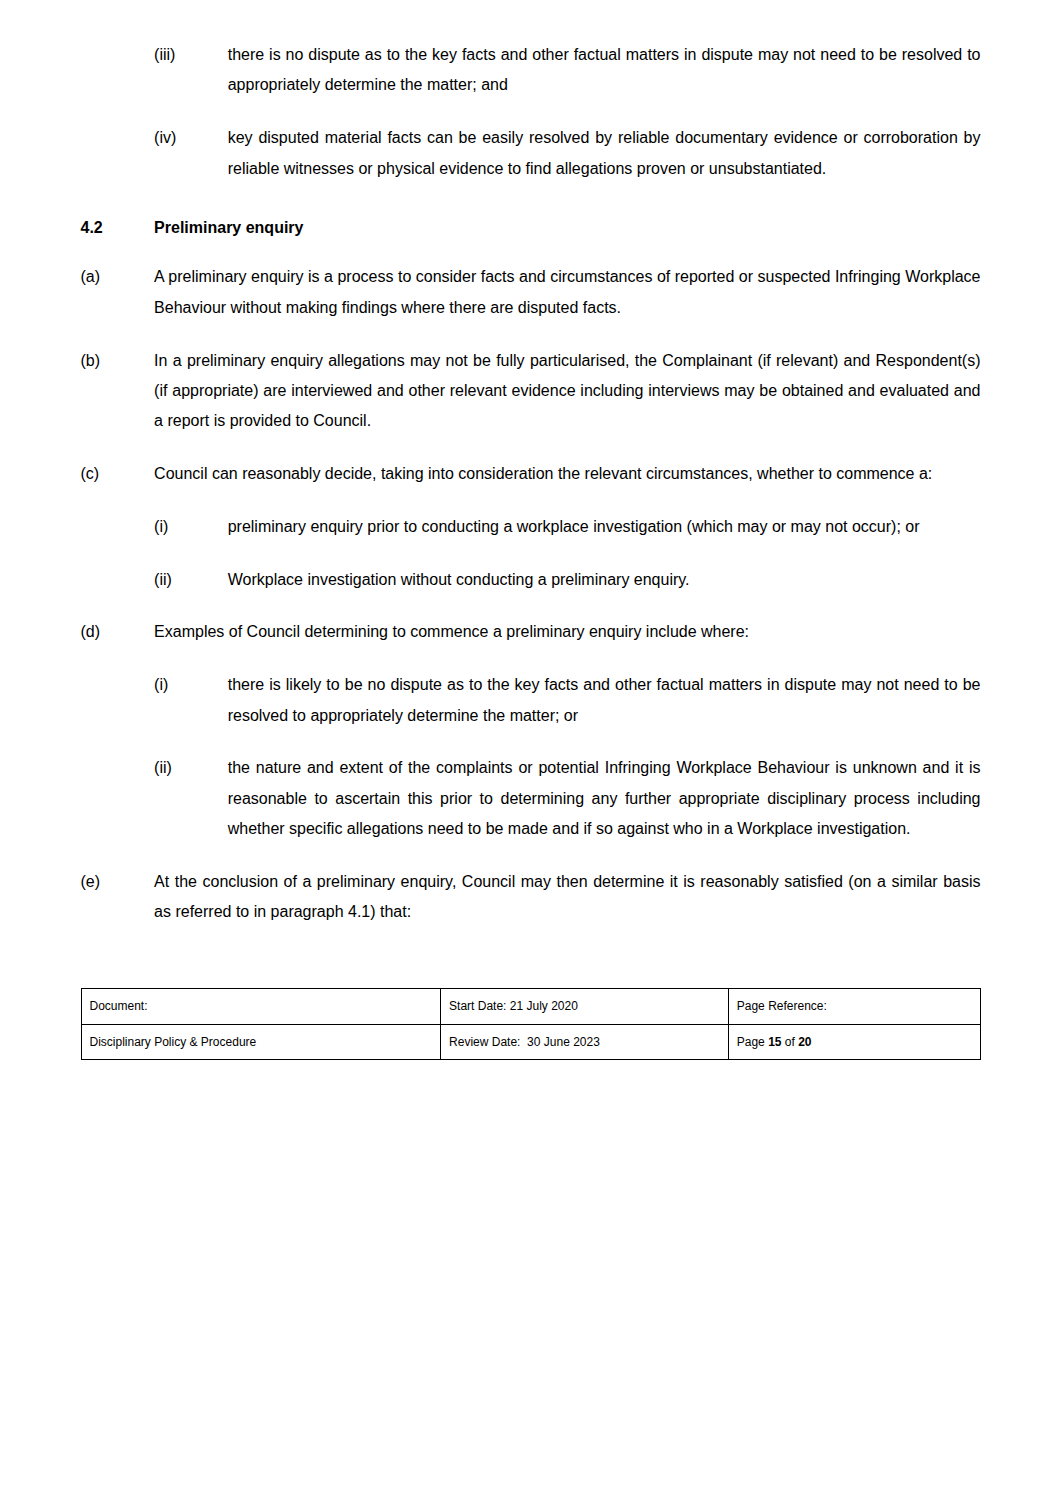(iii)
there is no dispute as to the key facts and other factual matters in dispute may not need to be resolved to appropriately determine the matter; and
(iv)
key disputed material facts can be easily resolved by reliable documentary evidence or corroboration by reliable witnesses or physical evidence to find allegations proven or unsubstantiated.
4.2 Preliminary enquiry
(a)
A preliminary enquiry is a process to consider facts and circumstances of reported or suspected Infringing Workplace Behaviour without making findings where there are disputed facts.
(b)
In a preliminary enquiry allegations may not be fully particularised, the Complainant (if relevant) and Respondent(s) (if appropriate) are interviewed and other relevant evidence including interviews may be obtained and evaluated and a report is provided to Council.
(c)
Council can reasonably decide, taking into consideration the relevant circumstances, whether to commence a:
(i)
preliminary enquiry prior to conducting a workplace investigation (which may or may not occur); or
(ii)
Workplace investigation without conducting a preliminary enquiry.
(d)
Examples of Council determining to commence a preliminary enquiry include where:
(i)
there is likely to be no dispute as to the key facts and other factual matters in dispute may not need to be resolved to appropriately determine the matter; or
(ii)
the nature and extent of the complaints or potential Infringing Workplace Behaviour is unknown and it is reasonable to ascertain this prior to determining any further appropriate disciplinary process including whether specific allegations need to be made and if so against who in a Workplace investigation.
(e)
At the conclusion of a preliminary enquiry, Council may then determine it is reasonably satisfied (on a similar basis as referred to in paragraph 4.1) that:
| Document: | Start Date: 21 July 2020 | Page Reference: |
| Disciplinary Policy & Procedure | Review Date: 30 June 2023 | Page 15 of 20 |